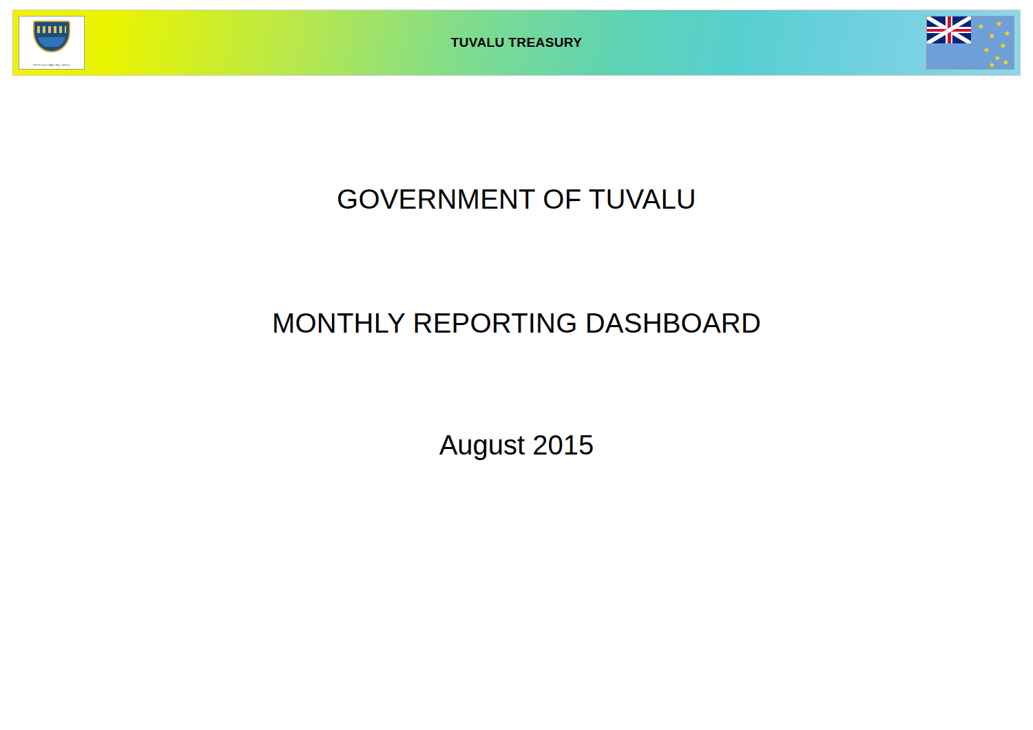TUVALU MO TE ATUA
TUVALU TREASURY
GOVERNMENT OF TUVALU
MONTHLY REPORTING DASHBOARD
August 2015